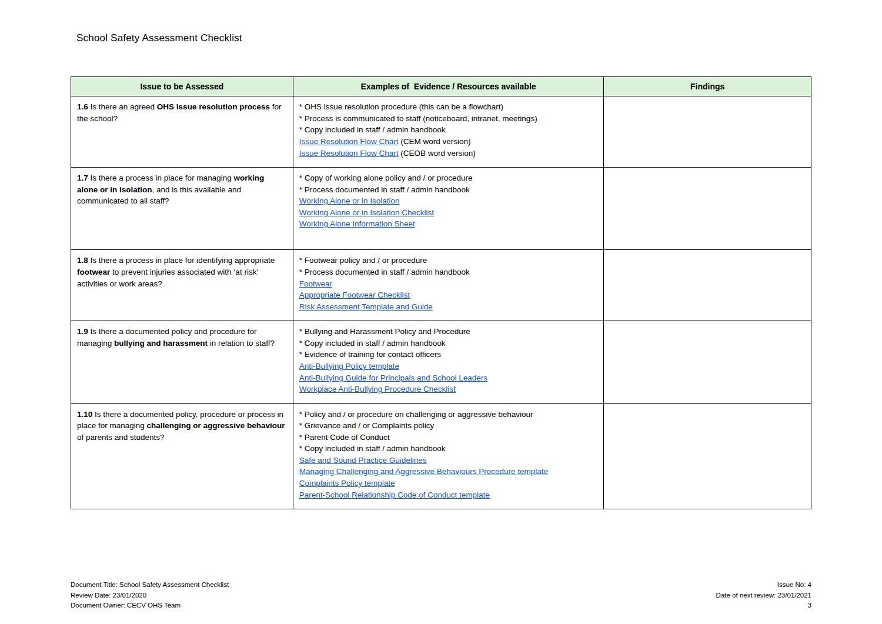School Safety Assessment Checklist
| Issue to be Assessed | Examples of Evidence / Resources available | Findings |
| --- | --- | --- |
| 1.6 Is there an agreed OHS issue resolution process for the school? | * OHS issue resolution procedure (this can be a flowchart) * Process is communicated to staff (noticeboard, intranet, meetings) * Copy included in staff / admin handbook Issue Resolution Flow Chart (CEM word version) Issue Resolution Flow Chart (CEOB word version) | |
| 1.7 Is there a process in place for managing working alone or in isolation , and is this available and communicated to all staff? | * Copy of working alone policy and / or procedure * Process documented in staff / admin handbook Working Alone or in Isolation Working Alone or in Isolation Checklist Working Alone Information Sheet | |
| 1.8 Is there a process in place for identifying appropriate footwear to prevent injuries associated with ‘at risk’ activities or work areas? | * Footwear policy and / or procedure * Process documented in staff / admin handbook Footwear Appropriate Footwear Checklist Risk Assessment Template and Guide | |
| 1.9 Is there a documented policy and procedure for managing bullying and harassment in relation to staff? | * Bullying and Harassment Policy and Procedure * Copy included in staff / admin handbook * Evidence of training for contact officers Anti-Bullying Policy template Anti-Bullying Guide for Principals and School Leaders Workplace Anti-Bullying Procedure Checklist | |
| 1.10 Is there a documented policy, procedure or process in place for managing challenging or aggressive behaviour of parents and students? | * Policy and / or procedure on challenging or aggressive behaviour * Grievance and / or Complaints policy * Parent Code of Conduct * Copy included in staff / admin handbook Safe and Sound Practice Guidelines Managing Challenging and Aggressive Behaviours Procedure template Complaints Policy template Parent-School Relationship Code of Conduct template | |
Document Title: School Safety Assessment Checklist
Review Date: 23/01/2020
Document Owner: CECV OHS Team
Issue No: 4
Date of next review: 23/01/2021
3